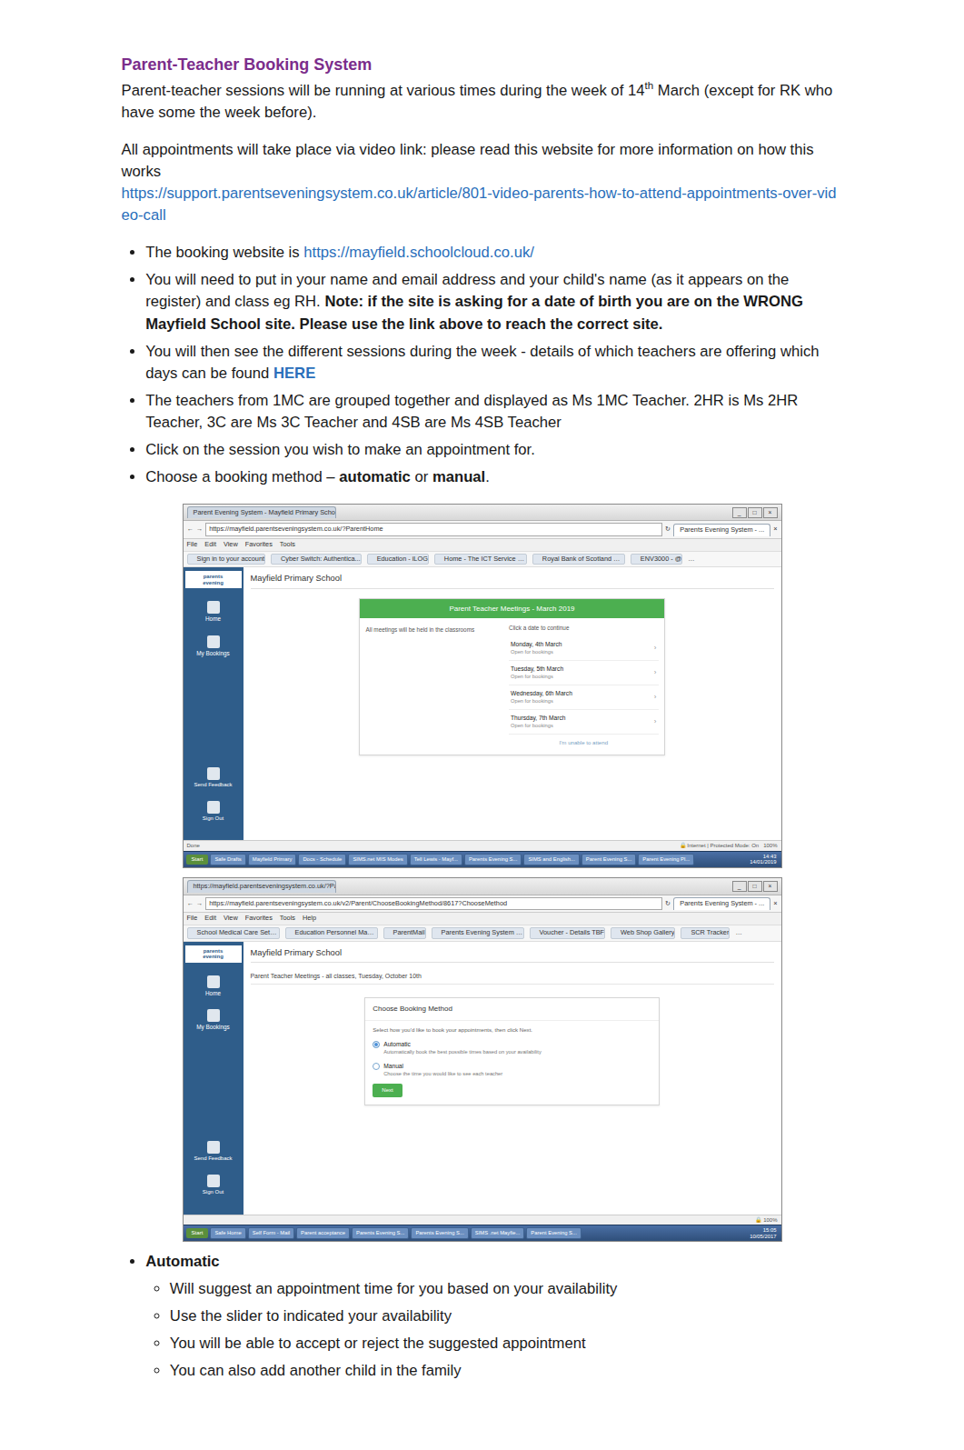Parent-Teacher Booking System
Parent-teacher sessions will be running at various times during the week of 14th March (except for RK who have some the week before).
All appointments will take place via video link: please read this website for more information on how this works
https://support.parentseveningsystem.co.uk/article/801-video-parents-how-to-attend-appointments-over-video-call
The booking website is https://mayfield.schoolcloud.co.uk/
You will need to put in your name and email address and your child's name (as it appears on the register) and class eg RH. Note: if the site is asking for a date of birth you are on the WRONG Mayfield School site. Please use the link above to reach the correct site.
You will then see the different sessions during the week - details of which teachers are offering which days can be found HERE
The teachers from 1MC are grouped together and displayed as Ms 1MC Teacher. 2HR is Ms 2HR Teacher, 3C are Ms 3C Teacher and 4SB are Ms 4SB Teacher
Click on the session you wish to make an appointment for.
Choose a booking method – automatic or manual.
Parent Evening System - Mayfield Primary School - Internet Explorer
_□×
←→
https://mayfield.parentseveningsystem.co.uk/?ParentHome
↻
Parents Evening System - ...
×
File Edit View Favorites Tools
Sign in to your account Cyber Switch: Authentica... Education - iLOG Home - The ICT Service - T... Royal Bank of Scotland Bus... ENV3000 - @EVOLVE - Cambridgeshire... Helpdesk: The ICT Service https://www.kaplan.com... Medical Tracker Omnia ParentMail Parents Evening System - ...
parents
evening
Home
My Bookings
Send Feedback
Sign Out
Mayfield Primary School
Parent Teacher Meetings - March 2019
All meetings will be held in the classrooms
Click a date to continue
Monday, 4th March
Open for bookings
›
Tuesday, 5th March
Open for bookings
›
Wednesday, 6th March
Open for bookings
›
Thursday, 7th March
Open for bookings
›
I'm unable to attend
Done 🔒 Internet | Protected Mode: On 100%
Start
Safe Drafts
Mayfield Primary
Docs - Schedule
SIMS.net MIS Modes
Tell Lewis - Mayf...
Parents Evening S...
SIMS and English...
Parent Evening S...
Parent Evening Pl...
14:43
14/01/2019
https://mayfield.parentseveningsystem.co.uk/?ParentChooseBookingMethod - Internet Explorer
_□×
←→
https://mayfield.parentseveningsystem.co.uk/v2/Parent/ChooseBookingMethod/8617?ChooseMethod
↻
Parents Evening System - ...
×
File Edit View Favorites Tools Help
School Medical Care Setti... Education Personnel Man... ParentMail Parents Evening System - ... Voucher - Details TBF Web Shop Gallery SCR Tracker Hubtab - Mayfield Prima...
parents
evening
Home
My Bookings
Send Feedback
Sign Out
Mayfield Primary School
Parent Teacher Meetings - all classes, Tuesday, October 10th
Choose Booking Method
Select how you'd like to book your appointments, then click Next.
Automatic
Automatically book the best possible times based on your availability
Manual
Choose the time you would like to see each teacher
Next
🔒 100%
Start
Safe Home
Self Form - Mail
Parent acceptance
Parents Evening S...
Parents Evening S...
SIMS .net Mayfie...
Parent Evening S...
15:05
10/05/2017
Automatic
Will suggest an appointment time for you based on your availability
Use the slider to indicated your availability
You will be able to accept or reject the suggested appointment
You can also add another child in the family